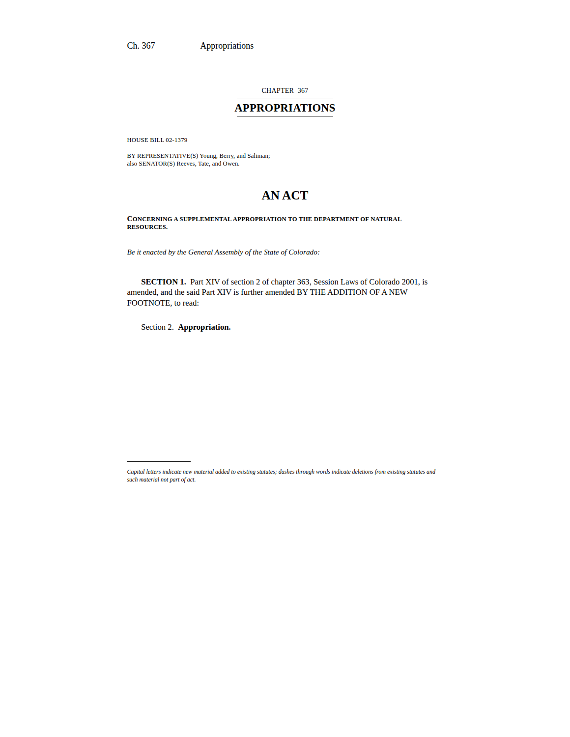Ch. 367
Appropriations
CHAPTER 367
APPROPRIATIONS
HOUSE BILL 02-1379
BY REPRESENTATIVE(S) Young, Berry, and Saliman;
also SENATOR(S) Reeves, Tate, and Owen.
AN ACT
CONCERNING A SUPPLEMENTAL APPROPRIATION TO THE DEPARTMENT OF NATURAL RESOURCES.
Be it enacted by the General Assembly of the State of Colorado:
SECTION 1. Part XIV of section 2 of chapter 363, Session Laws of Colorado 2001, is amended, and the said Part XIV is further amended BY THE ADDITION OF A NEW FOOTNOTE, to read:
Section 2. Appropriation.
Capital letters indicate new material added to existing statutes; dashes through words indicate deletions from existing statutes and such material not part of act.